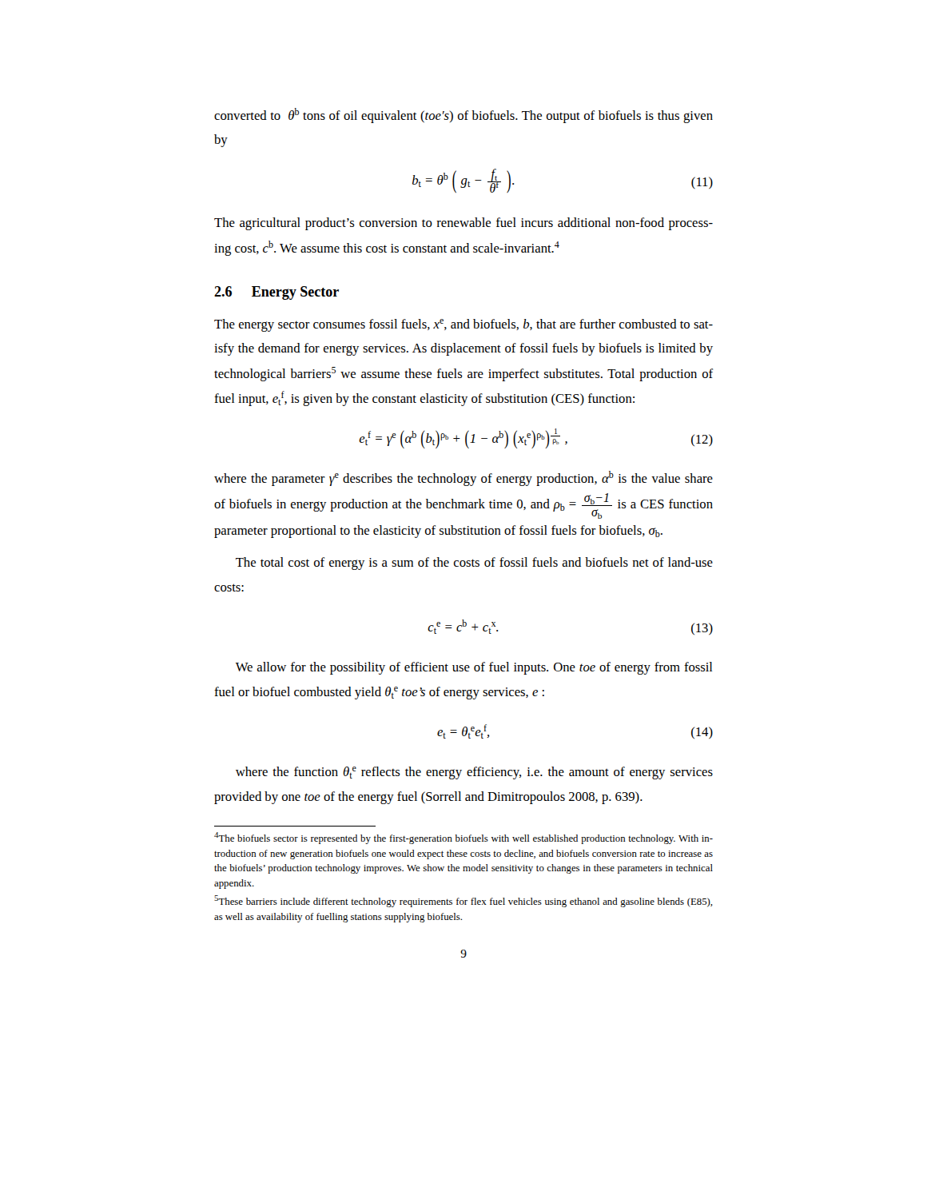converted to θb tons of oil equivalent (toe′s) of biofuels. The output of biofuels is thus given by
bt = θb ( gt − ft θf ). (11)
The agricultural product’s conversion to renewable fuel incurs additional non-food processing cost, cb. We assume this cost is constant and scale-invariant.4
2.6 Energy Sector
The energy sector consumes fossil fuels, xe, and biofuels, b, that are further combusted to satisfy the demand for energy services. As displacement of fossil fuels by biofuels is limited by technological barriers5 we assume these fuels are imperfect substitutes. Total production of fuel input, etf, is given by the constant elasticity of substitution (CES) function:
etf = γe (αb (bt) ρb + (1 − αb) (xte) ρb) 1 ρb , (12)
where the parameter γe describes the technology of energy production, αb is the value share of biofuels in energy production at the benchmark time 0, and ρb = σb−1 σb is a CES function parameter proportional to the elasticity of substitution of fossil fuels for biofuels, σb.
The total cost of energy is a sum of the costs of fossil fuels and biofuels net of land-use costs:
cte = cb + ctx. (13)
We allow for the possibility of efficient use of fuel inputs. One toe of energy from fossil fuel or biofuel combusted yield θte toe’s of energy services, e :
et = θteetf, (14)
where the function θte reflects the energy efficiency, i.e. the amount of energy services provided by one toe of the energy fuel (Sorrell and Dimitropoulos 2008, p. 639).
4The biofuels sector is represented by the first-generation biofuels with well established production technology. With introduction of new generation biofuels one would expect these costs to decline, and biofuels conversion rate to increase as the biofuels’ production technology improves. We show the model sensitivity to changes in these parameters in technical appendix.
5These barriers include different technology requirements for flex fuel vehicles using ethanol and gasoline blends (E85), as well as availability of fuelling stations supplying biofuels.
9